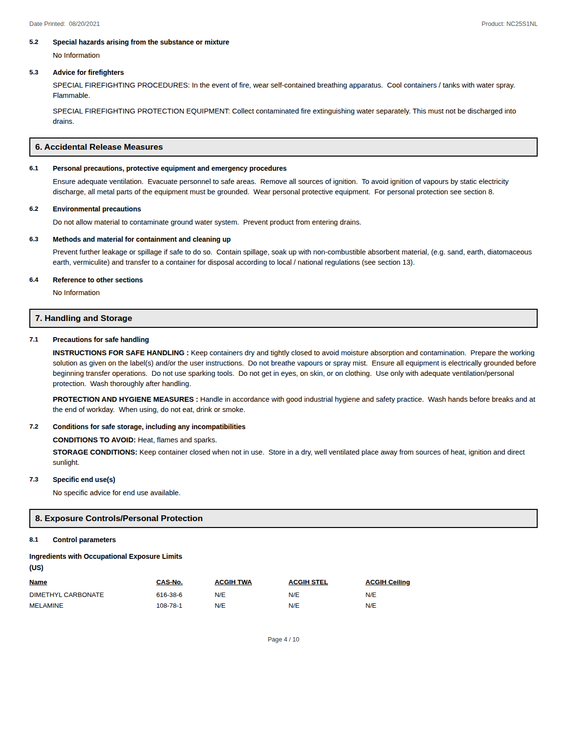Date Printed: 08/20/2021 Product: NC25S1NL
5.2 Special hazards arising from the substance or mixture
No Information
5.3 Advice for firefighters
SPECIAL FIREFIGHTING PROCEDURES: In the event of fire, wear self-contained breathing apparatus. Cool containers / tanks with water spray. Flammable.
SPECIAL FIREFIGHTING PROTECTION EQUIPMENT: Collect contaminated fire extinguishing water separately. This must not be discharged into drains.
6. Accidental Release Measures
6.1 Personal precautions, protective equipment and emergency procedures
Ensure adequate ventilation. Evacuate personnel to safe areas. Remove all sources of ignition. To avoid ignition of vapours by static electricity discharge, all metal parts of the equipment must be grounded. Wear personal protective equipment. For personal protection see section 8.
6.2 Environmental precautions
Do not allow material to contaminate ground water system. Prevent product from entering drains.
6.3 Methods and material for containment and cleaning up
Prevent further leakage or spillage if safe to do so. Contain spillage, soak up with non-combustible absorbent material, (e.g. sand, earth, diatomaceous earth, vermiculite) and transfer to a container for disposal according to local / national regulations (see section 13).
6.4 Reference to other sections
No Information
7. Handling and Storage
7.1 Precautions for safe handling
INSTRUCTIONS FOR SAFE HANDLING : Keep containers dry and tightly closed to avoid moisture absorption and contamination. Prepare the working solution as given on the label(s) and/or the user instructions. Do not breathe vapours or spray mist. Ensure all equipment is electrically grounded before beginning transfer operations. Do not use sparking tools. Do not get in eyes, on skin, or on clothing. Use only with adequate ventilation/personal protection. Wash thoroughly after handling.
PROTECTION AND HYGIENE MEASURES : Handle in accordance with good industrial hygiene and safety practice. Wash hands before breaks and at the end of workday. When using, do not eat, drink or smoke.
7.2 Conditions for safe storage, including any incompatibilities
CONDITIONS TO AVOID: Heat, flames and sparks.
STORAGE CONDITIONS: Keep container closed when not in use. Store in a dry, well ventilated place away from sources of heat, ignition and direct sunlight.
7.3 Specific end use(s)
No specific advice for end use available.
8. Exposure Controls/Personal Protection
8.1 Control parameters
Ingredients with Occupational Exposure Limits
(US)
| Name | CAS-No. | ACGIH TWA | ACGIH STEL | ACGIH Ceiling |
| --- | --- | --- | --- | --- |
| DIMETHYL CARBONATE | 616-38-6 | N/E | N/E | N/E |
| MELAMINE | 108-78-1 | N/E | N/E | N/E |
Page 4 / 10